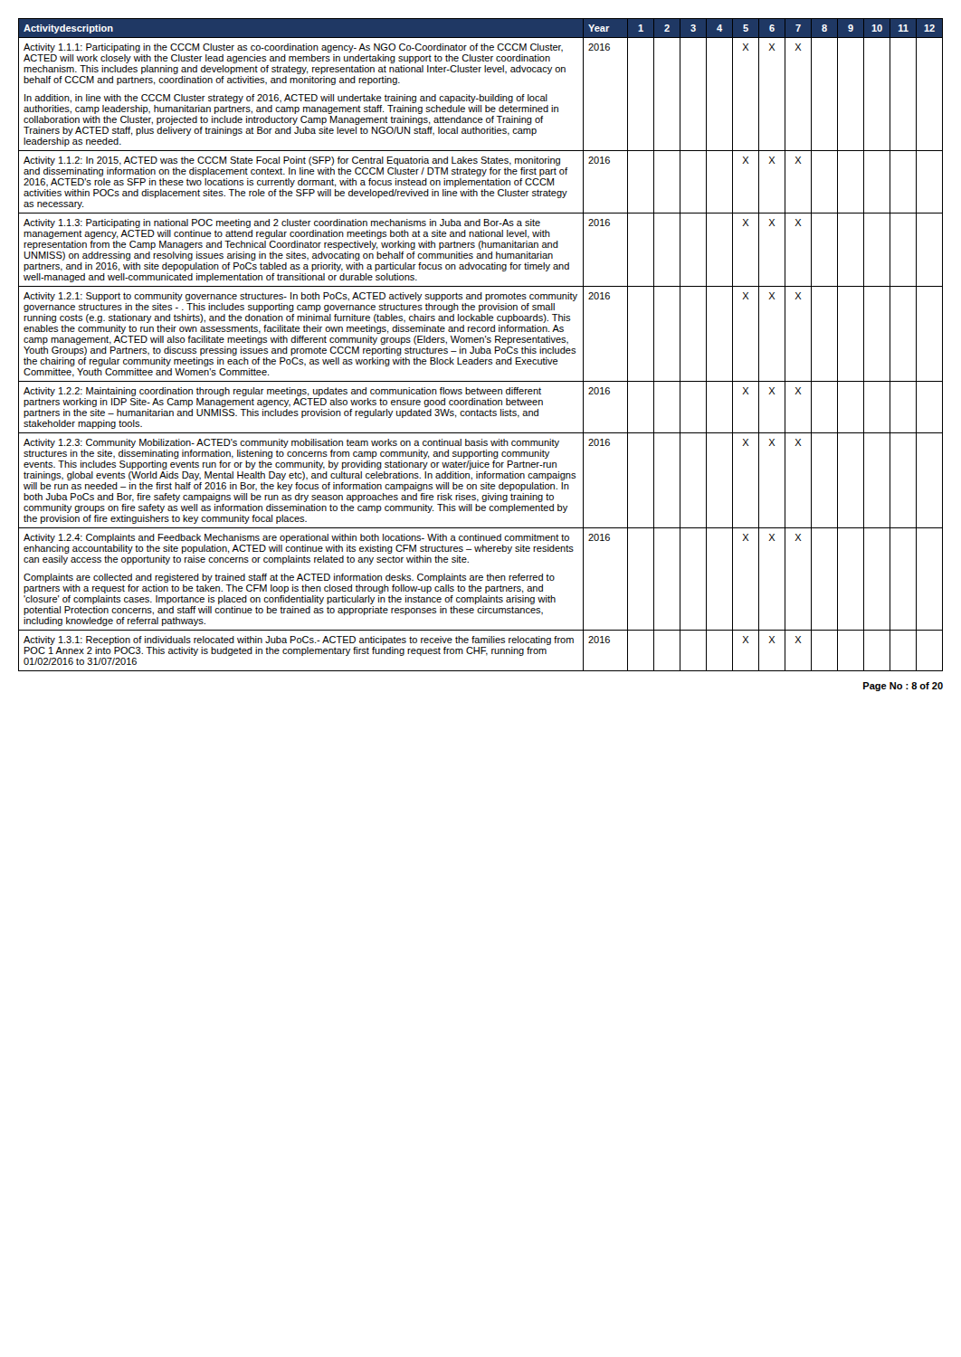| Activitydescription | Year | 1 | 2 | 3 | 4 | 5 | 6 | 7 | 8 | 9 | 10 | 11 | 12 |
| --- | --- | --- | --- | --- | --- | --- | --- | --- | --- | --- | --- | --- | --- |
| Activity 1.1.1: Participating in the CCCM Cluster as co-coordination agency- As NGO Co-Coordinator of the CCCM Cluster, ACTED will work closely with the Cluster lead agencies and members in undertaking support to the Cluster coordination mechanism. This includes planning and development of strategy, representation at national Inter-Cluster level, advocacy on behalf of CCCM and partners, coordination of activities, and monitoring and reporting. In addition, in line with the CCCM Cluster strategy of 2016, ACTED will undertake training and capacity-building of local authorities, camp leadership, humanitarian partners, and camp management staff. Training schedule will be determined in collaboration with the Cluster, projected to include introductory Camp Management trainings, attendance of Training of Trainers by ACTED staff, plus delivery of trainings at Bor and Juba site level to NGO/UN staff, local authorities, camp leadership as needed. | 2016 | | | | | X | X | X | | | | | |
| Activity 1.1.2: In 2015, ACTED was the CCCM State Focal Point (SFP) for Central Equatoria and Lakes States, monitoring and disseminating information on the displacement context. In line with the CCCM Cluster / DTM strategy for the first part of 2016, ACTED's role as SFP in these two locations is currently dormant, with a focus instead on implementation of CCCM activities within POCs and displacement sites. The role of the SFP will be developed/revived in line with the Cluster strategy as necessary. | 2016 | | | | | X | X | X | | | | | |
| Activity 1.1.3: Participating in national POC meeting and 2 cluster coordination mechanisms in Juba and Bor-As a site management agency, ACTED will continue to attend regular coordination meetings both at a site and national level, with representation from the Camp Managers and Technical Coordinator respectively, working with partners (humanitarian and UNMISS) on addressing and resolving issues arising in the sites, advocating on behalf of communities and humanitarian partners, and in 2016, with site depopulation of PoCs tabled as a priority, with a particular focus on advocating for timely and well-managed and well-communicated implementation of transitional or durable solutions. | 2016 | | | | | X | X | X | | | | | |
| Activity 1.2.1: Support to community governance structures- In both PoCs, ACTED actively supports and promotes community governance structures in the sites - . This includes supporting camp governance structures through the provision of small running costs (e.g. stationary and tshirts), and the donation of minimal furniture (tables, chairs and lockable cupboards). This enables the community to run their own assessments, facilitate their own meetings, disseminate and record information. As camp management, ACTED will also facilitate meetings with different community groups (Elders, Women's Representatives, Youth Groups) and Partners, to discuss pressing issues and promote CCCM reporting structures – in Juba PoCs this includes the chairing of regular community meetings in each of the PoCs, as well as working with the Block Leaders and Executive Committee, Youth Committee and Women's Committee. | 2016 | | | | | X | X | X | | | | | |
| Activity 1.2.2: Maintaining coordination through regular meetings, updates and communication flows between different partners working in IDP Site- As Camp Management agency, ACTED also works to ensure good coordination between partners in the site – humanitarian and UNMISS. This includes provision of regularly updated 3Ws, contacts lists, and stakeholder mapping tools. | 2016 | | | | | X | X | X | | | | | |
| Activity 1.2.3: Community Mobilization- ACTED's community mobilisation team works on a continual basis with community structures in the site, disseminating information, listening to concerns from camp community, and supporting community events. This includes Supporting events run for or by the community, by providing stationary or water/juice for Partner-run trainings, global events (World Aids Day, Mental Health Day etc), and cultural celebrations. In addition, information campaigns will be run as needed – in the first half of 2016 in Bor, the key focus of information campaigns will be on site depopulation. In both Juba PoCs and Bor, fire safety campaigns will be run as dry season approaches and fire risk rises, giving training to community groups on fire safety as well as information dissemination to the camp community. This will be complemented by the provision of fire extinguishers to key community focal places. | 2016 | | | | | X | X | X | | | | | |
| Activity 1.2.4: Complaints and Feedback Mechanisms are operational within both locations- With a continued commitment to enhancing accountability to the site population, ACTED will continue with its existing CFM structures – whereby site residents can easily access the opportunity to raise concerns or complaints related to any sector within the site. Complaints are collected and registered by trained staff at the ACTED information desks. Complaints are then referred to partners with a request for action to be taken. The CFM loop is then closed through follow-up calls to the partners, and 'closure' of complaints cases. Importance is placed on confidentiality particularly in the instance of complaints arising with potential Protection concerns, and staff will continue to be trained as to appropriate responses in these circumstances, including knowledge of referral pathways. | 2016 | | | | | X | X | X | | | | | |
| Activity 1.3.1: Reception of individuals relocated within Juba PoCs.- ACTED anticipates to receive the families relocating from POC 1 Annex 2 into POC3. This activity is budgeted in the complementary first funding request from CHF, running from 01/02/2016 to 31/07/2016 | 2016 | | | | | X | X | X | | | | | |
Page No : 8 of 20